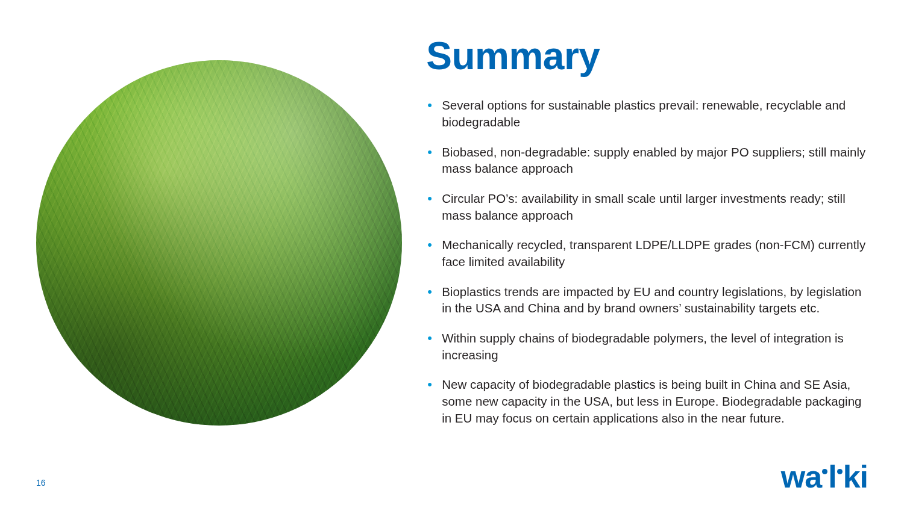Summary
Several options for sustainable plastics prevail: renewable, recyclable and biodegradable
Biobased, non-degradable: supply enabled by major PO suppliers; still mainly mass balance approach
Circular PO’s: availability in small scale until larger investments ready; still mass balance approach
Mechanically recycled, transparent LDPE/LLDPE grades (non-FCM) currently face limited availability
Bioplastics trends are impacted by EU and country legislations, by legislation in the USA and China and by brand owners’ sustainability targets etc.
Within supply chains of biodegradable polymers, the level of integration is increasing
New capacity of biodegradable plastics is being built in China and SE Asia, some new capacity in the USA, but less in Europe. Biodegradable packaging in EU may focus on certain applications also in the near future.
16
wa l ki